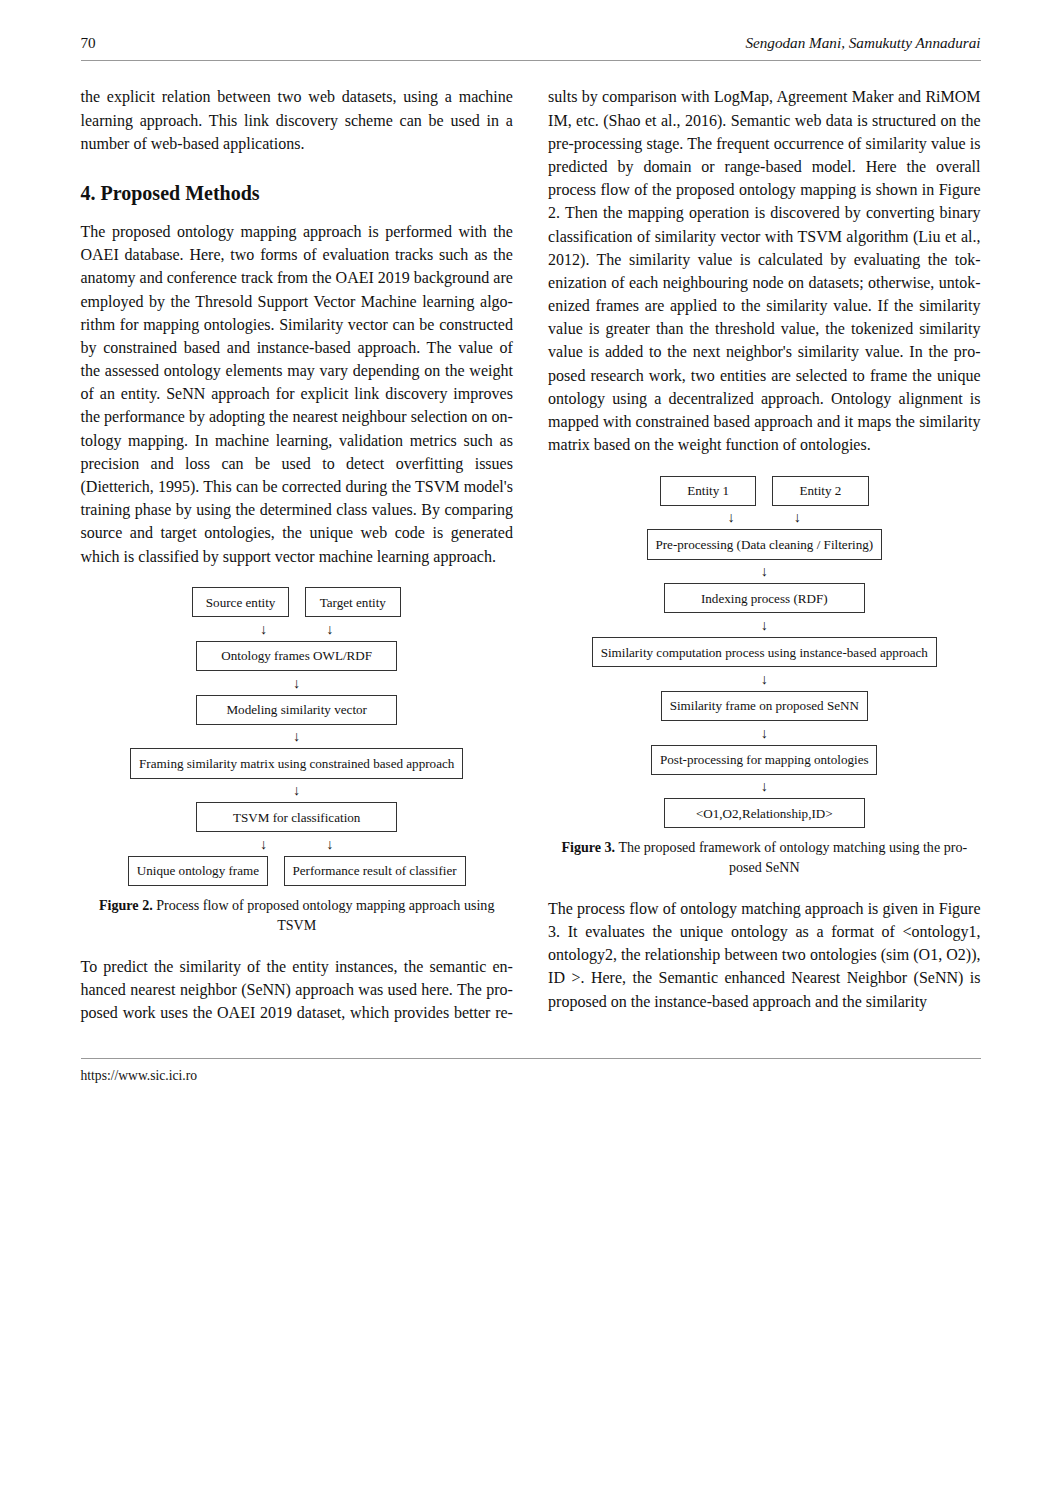70 Sengodan Mani, Samukutty Annadurai
the explicit relation between two web datasets, using a machine learning approach. This link discovery scheme can be used in a number of web-based applications.
4. Proposed Methods
The proposed ontology mapping approach is performed with the OAEI database. Here, two forms of evaluation tracks such as the anatomy and conference track from the OAEI 2019 background are employed by the Thresold Support Vector Machine learning algorithm for mapping ontologies. Similarity vector can be constructed by constrained based and instance-based approach. The value of the assessed ontology elements may vary depending on the weight of an entity. SeNN approach for explicit link discovery improves the performance by adopting the nearest neighbour selection on ontology mapping. In machine learning, validation metrics such as precision and loss can be used to detect overfitting issues (Dietterich, 1995). This can be corrected during the TSVM model's training phase by using the determined class values. By comparing source and target ontologies, the unique web code is generated which is classified by support vector machine learning approach.
Source entity
Target entity
↓↓
Ontology frames OWL/RDF
↓
Modeling similarity vector
↓
Framing similarity matrix using constrained based approach
↓
TSVM for classification
↓↓
Unique ontology frame
Performance result of classifier
Figure 2. Process flow of proposed ontology mapping approach using TSVM
To predict the similarity of the entity instances, the semantic enhanced nearest neighbor (SeNN) approach was used here. The proposed work uses the OAEI 2019 dataset, which provides better results by comparison with LogMap, Agreement Maker and RiMOM IM, etc. (Shao et al., 2016). Semantic web data is structured on the pre-processing stage. The frequent occurrence of similarity value is predicted by domain or range-based model. Here the overall process flow of the proposed ontology mapping is shown in Figure 2. Then the mapping operation is discovered by converting binary classification of similarity vector with TSVM algorithm (Liu et al., 2012). The similarity value is calculated by evaluating the tokenization of each neighbouring node on datasets; otherwise, untokenized frames are applied to the similarity value. If the similarity value is greater than the threshold value, the tokenized similarity value is added to the next neighbor's similarity value. In the proposed research work, two entities are selected to frame the unique ontology using a decentralized approach. Ontology alignment is mapped with constrained based approach and it maps the similarity matrix based on the weight function of ontologies.
Entity 1
Entity 2
↓↓
Pre-processing (Data cleaning / Filtering)
↓
Indexing process (RDF)
↓
Similarity computation process using instance-based approach
↓
Similarity frame on proposed SeNN
↓
Post-processing for mapping ontologies
↓
<O1,O2,Relationship,ID>
Figure 3. The proposed framework of ontology matching using the proposed SeNN
The process flow of ontology matching approach is given in Figure 3. It evaluates the unique ontology as a format of <ontology1, ontology2, the relationship between two ontologies (sim (O1, O2)), ID >. Here, the Semantic enhanced Nearest Neighbor (SeNN) is proposed on the instance-based approach and the similarity
https://www.sic.ici.ro